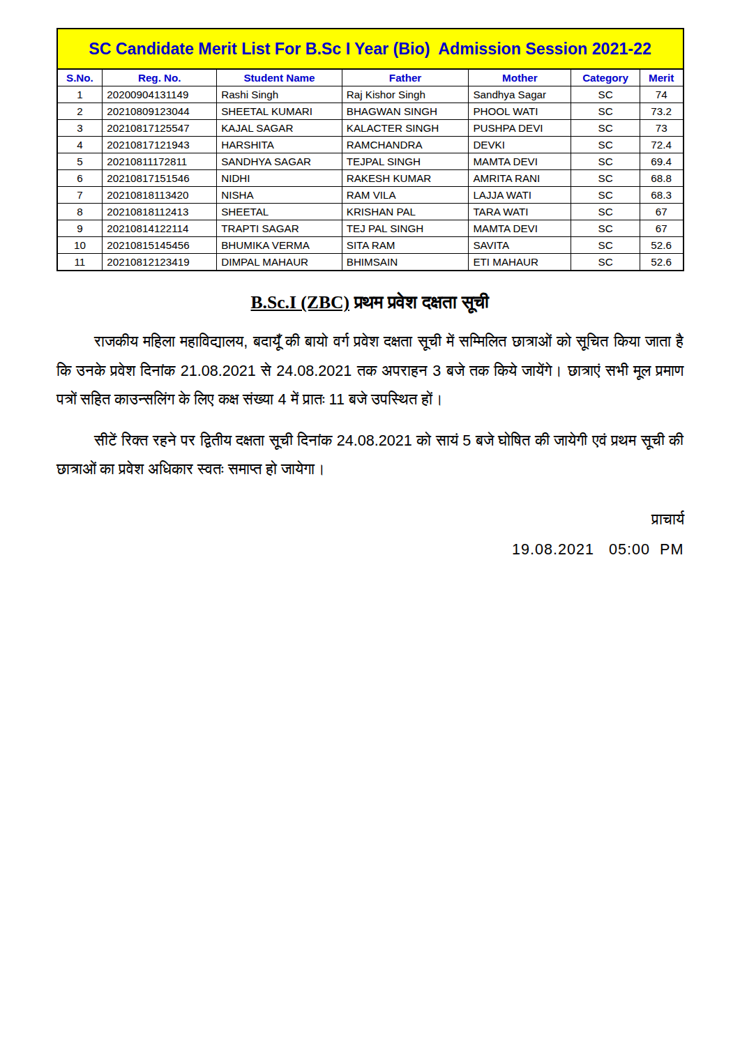SC Candidate Merit List For B.Sc I Year (Bio) Admission Session 2021-22
| S.No. | Reg. No. | Student Name | Father | Mother | Category | Merit |
| --- | --- | --- | --- | --- | --- | --- |
| 1 | 20200904131149 | Rashi Singh | Raj Kishor Singh | Sandhya Sagar | SC | 74 |
| 2 | 20210809123044 | SHEETAL KUMARI | BHAGWAN SINGH | PHOOL WATI | SC | 73.2 |
| 3 | 20210817125547 | KAJAL SAGAR | KALACTER SINGH | PUSHPA DEVI | SC | 73 |
| 4 | 20210817121943 | HARSHITA | RAMCHANDRA | DEVKI | SC | 72.4 |
| 5 | 20210811172811 | SANDHYA SAGAR | TEJPAL SINGH | MAMTA DEVI | SC | 69.4 |
| 6 | 20210817151546 | NIDHI | RAKESH KUMAR | AMRITA RANI | SC | 68.8 |
| 7 | 20210818113420 | NISHA | RAM VILA | LAJJA WATI | SC | 68.3 |
| 8 | 20210818112413 | SHEETAL | KRISHAN PAL | TARA WATI | SC | 67 |
| 9 | 20210814122114 | TRAPTI SAGAR | TEJ PAL SINGH | MAMTA DEVI | SC | 67 |
| 10 | 20210815145456 | BHUMIKA VERMA | SITA RAM | SAVITA | SC | 52.6 |
| 11 | 20210812123419 | DIMPAL MAHAUR | BHIMSAIN | ETI MAHAUR | SC | 52.6 |
B.Sc.I (ZBC) प्रथम प्रवेश दक्षता सूची
राजकीय महिला महाविद्यालय, बदायूँ की बायो वर्ग प्रवेश दक्षता सूची में सम्मिलित छात्राओं को सूचित किया जाता है कि उनके प्रवेश दिनांक 21.08.2021 से 24.08.2021 तक अपराहन 3 बजे तक किये जायेंगे। छात्राएं सभी मूल प्रमाण पत्रों सहित काउन्सलिंग के लिए कक्ष संख्या 4 में प्रातः 11 बजे उपस्थित हों।
सीटें रिक्त रहने पर द्वितीय दक्षता सूची दिनांक 24.08.2021 को सायं 5 बजे घोषित की जायेगी एवं प्रथम सूची की छात्राओं का प्रवेश अधिकार स्वतः समाप्त हो जायेगा।
प्राचार्य
19.08.2021 05:00 PM